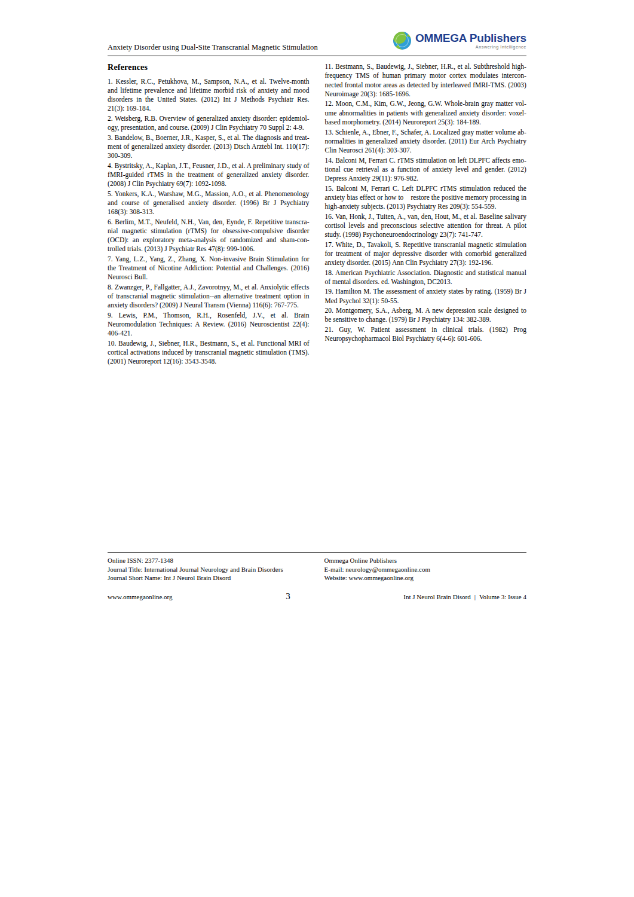Anxiety Disorder using Dual-Site Transcranial Magnetic Stimulation
OMMEGA Publishers
Answering Intelligence
References
1. Kessler, R.C., Petukhova, M., Sampson, N.A., et al. Twelve-month and lifetime prevalence and lifetime morbid risk of anxiety and mood disorders in the United States. (2012) Int J Methods Psychiatr Res. 21(3): 169-184.
2. Weisberg, R.B. Overview of generalized anxiety disorder: epidemiology, presentation, and course. (2009) J Clin Psychiatry 70 Suppl 2: 4-9.
3. Bandelow, B., Boerner, J.R., Kasper, S., et al. The diagnosis and treatment of generalized anxiety disorder. (2013) Dtsch Arztebl Int. 110(17): 300-309.
4. Bystritsky, A., Kaplan, J.T., Feusner, J.D., et al. A preliminary study of fMRI-guided rTMS in the treatment of generalized anxiety disorder. (2008) J Clin Psychiatry 69(7): 1092-1098.
5. Yonkers, K.A., Warshaw, M.G., Massion, A.O., et al. Phenomenology and course of generalised anxiety disorder. (1996) Br J Psychiatry 168(3): 308-313.
6. Berlim, M.T., Neufeld, N.H., Van, den, Eynde, F. Repetitive transcranial magnetic stimulation (rTMS) for obsessive-compulsive disorder (OCD): an exploratory meta-analysis of randomized and sham-controlled trials. (2013) J Psychiatr Res 47(8): 999-1006.
7. Yang, L.Z., Yang, Z., Zhang, X. Non-invasive Brain Stimulation for the Treatment of Nicotine Addiction: Potential and Challenges. (2016) Neurosci Bull.
8. Zwanzger, P., Fallgatter, A.J., Zavorotnyy, M., et al. Anxiolytic effects of transcranial magnetic stimulation--an alternative treatment option in anxiety disorders? (2009) J Neural Transm (Vienna) 116(6): 767-775.
9. Lewis, P.M., Thomson, R.H., Rosenfeld, J.V., et al. Brain Neuromodulation Techniques: A Review. (2016) Neuroscientist 22(4): 406-421.
10. Baudewig, J., Siebner, H.R., Bestmann, S., et al. Functional MRI of cortical activations induced by transcranial magnetic stimulation (TMS). (2001) Neuroreport 12(16): 3543-3548.
11. Bestmann, S., Baudewig, J., Siebner, H.R., et al. Subthreshold high-frequency TMS of human primary motor cortex modulates interconnected frontal motor areas as detected by interleaved fMRI-TMS. (2003) Neuroimage 20(3): 1685-1696.
12. Moon, C.M., Kim, G.W., Jeong, G.W. Whole-brain gray matter volume abnormalities in patients with generalized anxiety disorder: voxel-based morphometry. (2014) Neuroreport 25(3): 184-189.
13. Schienle, A., Ebner, F., Schafer, A. Localized gray matter volume abnormalities in generalized anxiety disorder. (2011) Eur Arch Psychiatry Clin Neurosci 261(4): 303-307.
14. Balconi M, Ferrari C. rTMS stimulation on left DLPFC affects emotional cue retrieval as a function of anxiety level and gender. (2012) Depress Anxiety 29(11): 976-982.
15. Balconi M, Ferrari C. Left DLPFC rTMS stimulation reduced the anxiety bias effect or how to restore the positive memory processing in high-anxiety subjects. (2013) Psychiatry Res 209(3): 554-559.
16. Van, Honk, J., Tuiten, A., van, den, Hout, M., et al. Baseline salivary cortisol levels and preconscious selective attention for threat. A pilot study. (1998) Psychoneuroendocrinology 23(7): 741-747.
17. White, D., Tavakoli, S. Repetitive transcranial magnetic stimulation for treatment of major depressive disorder with comorbid generalized anxiety disorder. (2015) Ann Clin Psychiatry 27(3): 192-196.
18. American Psychiatric Association. Diagnostic and statistical manual of mental disorders. ed. Washington, DC2013.
19. Hamilton M. The assessment of anxiety states by rating. (1959) Br J Med Psychol 32(1): 50-55.
20. Montgomery, S.A., Asberg, M. A new depression scale designed to be sensitive to change. (1979) Br J Psychiatry 134: 382-389.
21. Guy, W. Patient assessment in clinical trials. (1982) Prog Neuropsychopharmacol Biol Psychiatry 6(4-6): 601-606.
Online ISSN: 2377-1348
Journal Title: International Journal Neurology and Brain Disorders
Journal Short Name: Int J Neurol Brain Disord
Ommega Online Publishers
E-mail: neurology@ommegaonline.com
Website: www.ommegaonline.org
www.ommegaonline.org
3
Int J Neurol Brain Disord|Volume 3: Issue 4